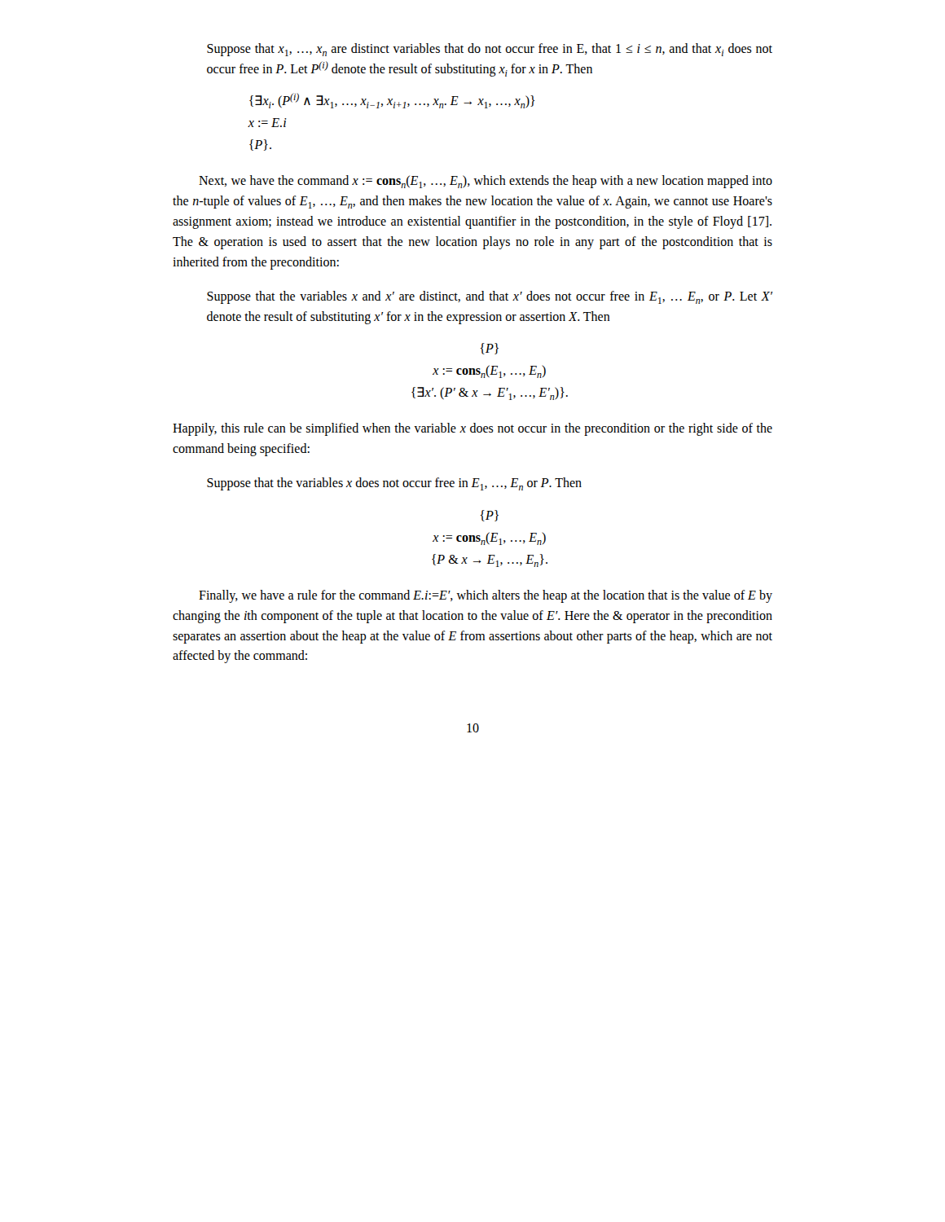Suppose that x1, …, xn are distinct variables that do not occur free in E, that 1 ≤ i ≤ n, and that xi does not occur free in P. Let P(i) denote the result of substituting xi for x in P. Then
{∃xi. (P(i) ∧ ∃x1, …, xi−1, xi+1, …, xn. E x1, …, xn)}
x := E.i
{P}.
Next, we have the command x := consn(E1, …, En), which extends the heap with a new location mapped into the n-tuple of values of E1, …, En, and then makes the new location the value of x. Again, we cannot use Hoare's assignment axiom; instead we introduce an existential quantifier in the postcondition, in the style of Floyd [17]. The & operation is used to assert that the new location plays no role in any part of the postcondition that is inherited from the precondition:
Suppose that the variables x and x′ are distinct, and that x′ does not occur free in E1, … En, or P. Let X′ denote the result of substituting x′ for x in the expression or assertion X. Then
{P}
x := consn(E1, …, En)
{∃x′. (P′ & x E′1, …, E′n)}.
Happily, this rule can be simplified when the variable x does not occur in the precondition or the right side of the command being specified:
Suppose that the variables x does not occur free in E1, …, En or P. Then
{P}
x := consn(E1, …, En)
{P & x E1, …, En}.
Finally, we have a rule for the command E.i:=E′, which alters the heap at the location that is the value of E by changing the ith component of the tuple at that location to the value of E′. Here the & operator in the precondition separates an assertion about the heap at the value of E from assertions about other parts of the heap, which are not affected by the command:
10